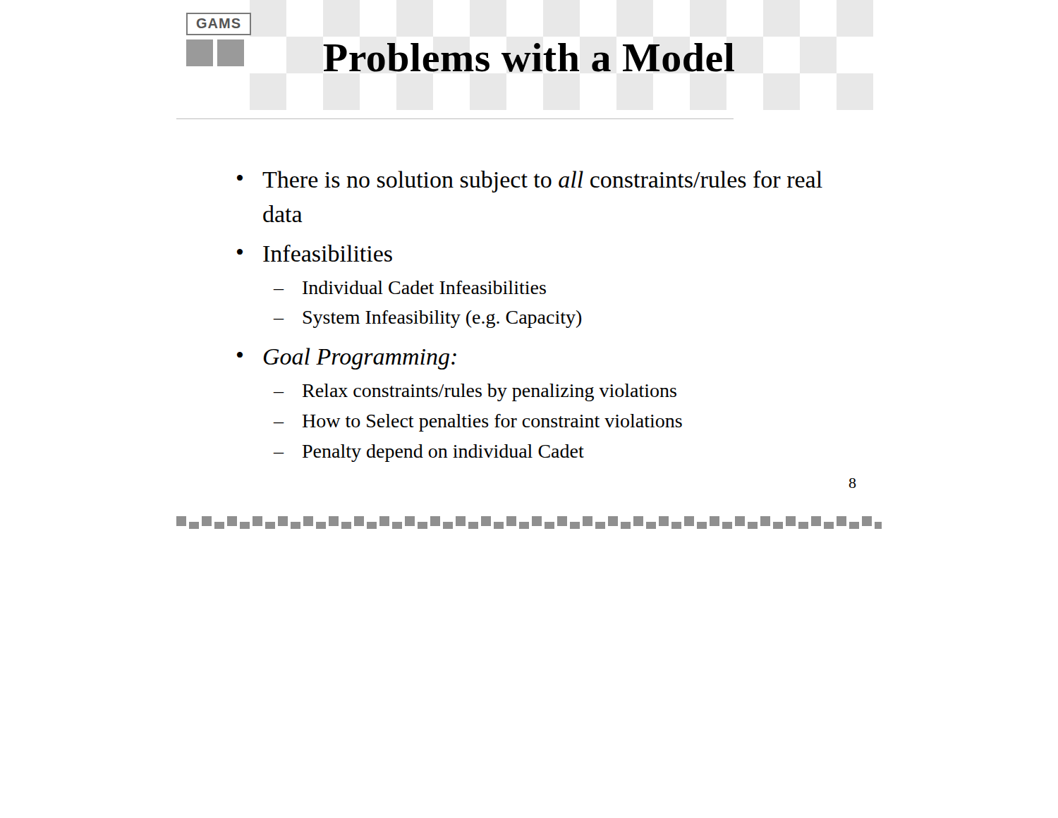GAMS
Problems with a Model
There is no solution subject to all constraints/rules for real data
Infeasibilities
Individual Cadet Infeasibilities
System Infeasibility (e.g. Capacity)
Goal Programming:
Relax constraints/rules by penalizing violations
How to Select penalties for constraint violations
Penalty depend on individual Cadet
8